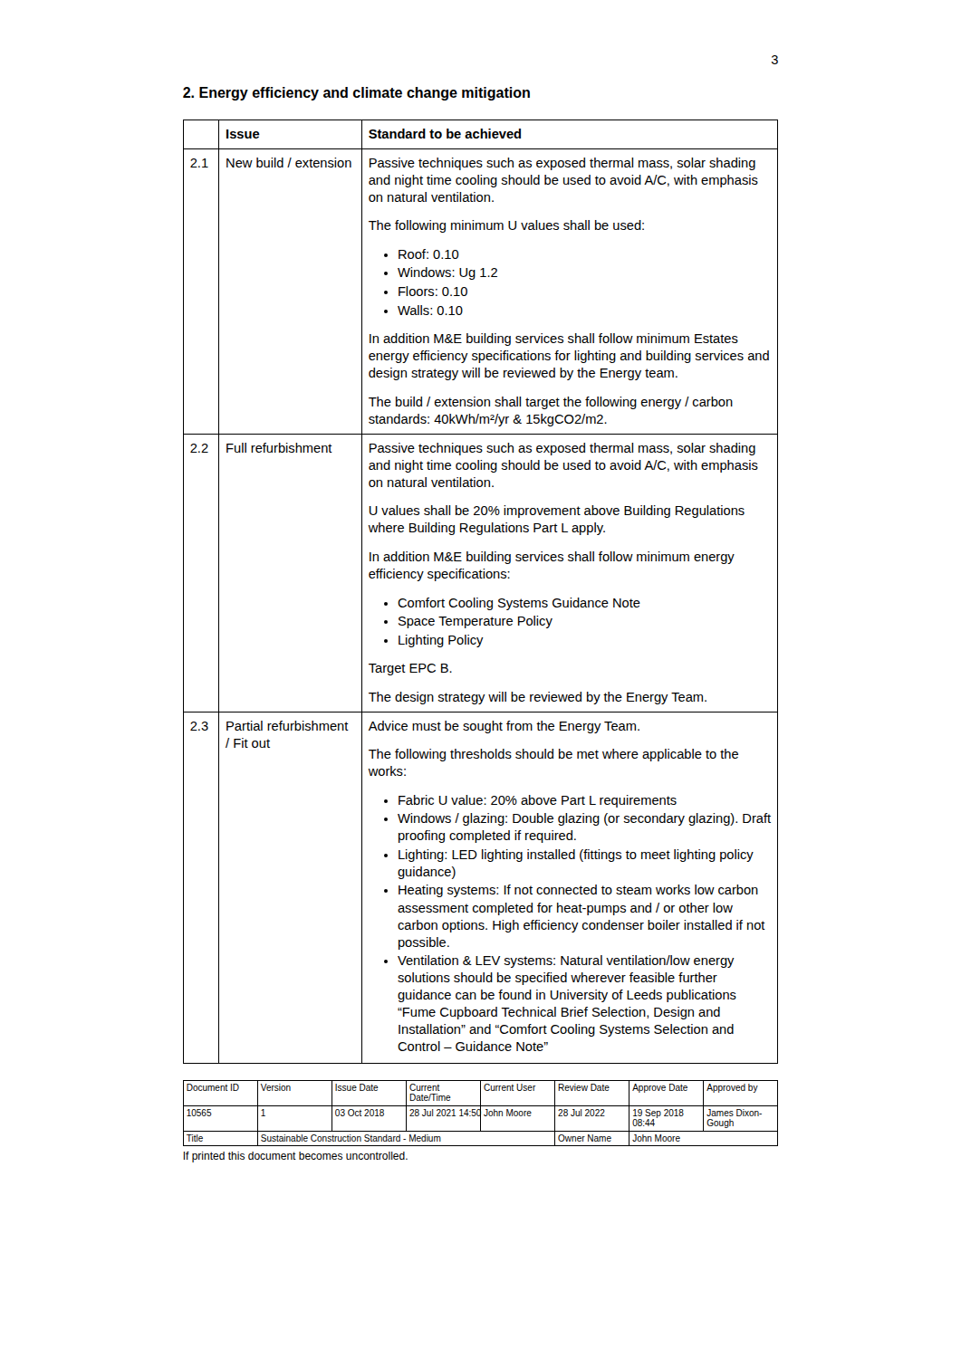3
2. Energy efficiency and climate change mitigation
| | Issue | Standard to be achieved |
| --- | --- | --- |
| 2.1 | New build / extension | Passive techniques such as exposed thermal mass, solar shading and night time cooling should be used to avoid A/C, with emphasis on natural ventilation. The following minimum U values shall be used: Roof: 0.10 Windows: Ug 1.2 Floors: 0.10 Walls: 0.10 In addition M&E building services shall follow minimum Estates energy efficiency specifications for lighting and building services and design strategy will be reviewed by the Energy team. The build / extension shall target the following energy / carbon standards: 40kWh/m²/yr & 15kgCO2/m2. |
| 2.2 | Full refurbishment | Passive techniques such as exposed thermal mass, solar shading and night time cooling should be used to avoid A/C, with emphasis on natural ventilation. U values shall be 20% improvement above Building Regulations where Building Regulations Part L apply. In addition M&E building services shall follow minimum energy efficiency specifications: Comfort Cooling Systems Guidance Note Space Temperature Policy Lighting Policy Target EPC B. The design strategy will be reviewed by the Energy Team. |
| 2.3 | Partial refurbishment / Fit out | Advice must be sought from the Energy Team. The following thresholds should be met where applicable to the works: Fabric U value: 20% above Part L requirements Windows / glazing: Double glazing (or secondary glazing). Draft proofing completed if required. Lighting: LED lighting installed (fittings to meet lighting policy guidance) Heating systems: If not connected to steam works low carbon assessment completed for heat-pumps and / or other low carbon options. High efficiency condenser boiler installed if not possible. Ventilation & LEV systems: Natural ventilation/low energy solutions should be specified wherever feasible further guidance can be found in University of Leeds publications “Fume Cupboard Technical Brief Selection, Design and Installation” and “Comfort Cooling Systems Selection and Control – Guidance Note” |
| Document ID | Version | Issue Date | Current Date/Time | Current User | Review Date | Approve Date | Approved by |
| 10565 | 1 | 03 Oct 2018 | 28 Jul 2021 14:50 | John Moore | 28 Jul 2022 | 19 Sep 2018 08:44 | James Dixon-Gough |
| Title | Sustainable Construction Standard - Medium | Owner Name | John Moore |
If printed this document becomes uncontrolled.